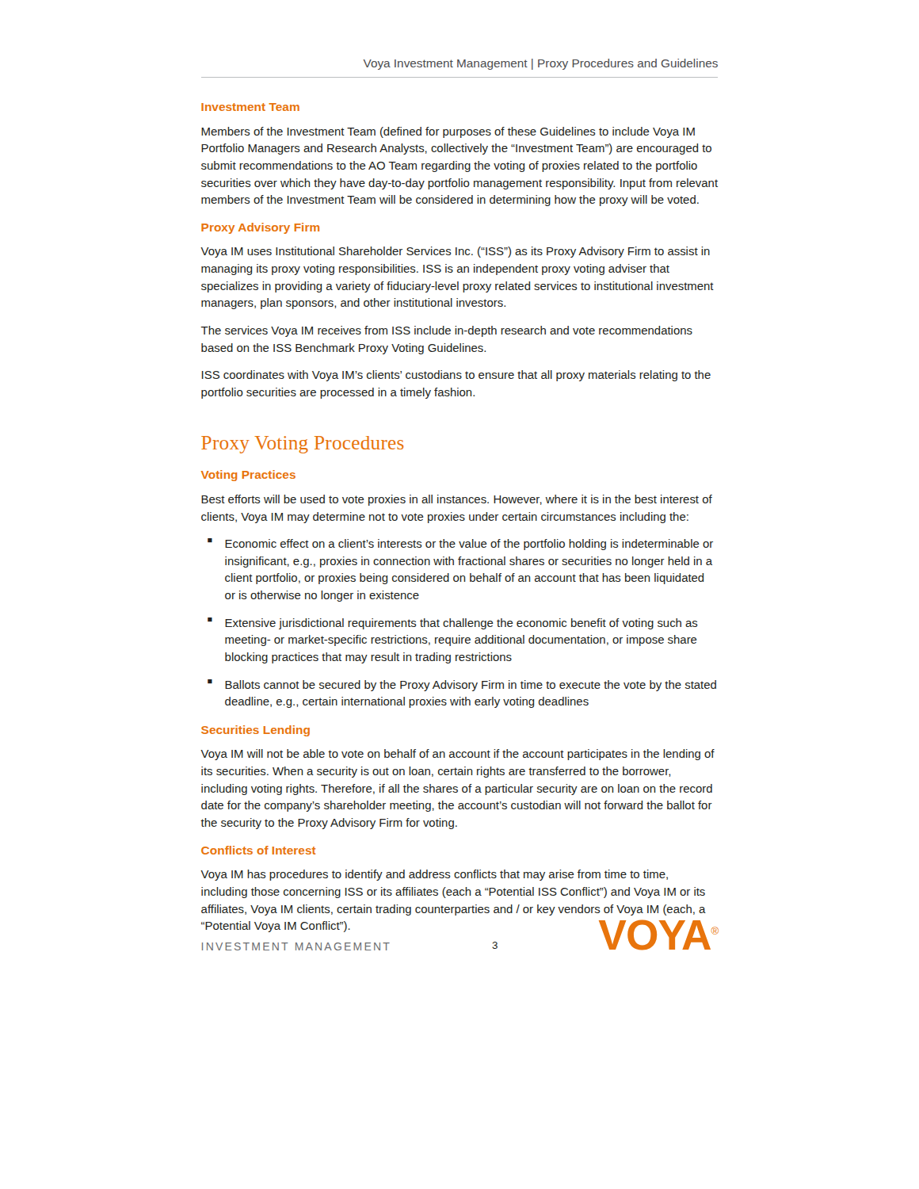Voya Investment Management | Proxy Procedures and Guidelines
Investment Team
Members of the Investment Team (defined for purposes of these Guidelines to include Voya IM Portfolio Managers and Research Analysts, collectively the “Investment Team”) are encouraged to submit recommendations to the AO Team regarding the voting of proxies related to the portfolio securities over which they have day-to-day portfolio management responsibility. Input from relevant members of the Investment Team will be considered in determining how the proxy will be voted.
Proxy Advisory Firm
Voya IM uses Institutional Shareholder Services Inc. (“ISS”) as its Proxy Advisory Firm to assist in managing its proxy voting responsibilities. ISS is an independent proxy voting adviser that specializes in providing a variety of fiduciary-level proxy related services to institutional investment managers, plan sponsors, and other institutional investors.
The services Voya IM receives from ISS include in-depth research and vote recommendations based on the ISS Benchmark Proxy Voting Guidelines.
ISS coordinates with Voya IM’s clients’ custodians to ensure that all proxy materials relating to the portfolio securities are processed in a timely fashion.
Proxy Voting Procedures
Voting Practices
Best efforts will be used to vote proxies in all instances. However, where it is in the best interest of clients, Voya IM may determine not to vote proxies under certain circumstances including the:
Economic effect on a client’s interests or the value of the portfolio holding is indeterminable or insignificant, e.g., proxies in connection with fractional shares or securities no longer held in a client portfolio, or proxies being considered on behalf of an account that has been liquidated or is otherwise no longer in existence
Extensive jurisdictional requirements that challenge the economic benefit of voting such as meeting- or market-specific restrictions, require additional documentation, or impose share blocking practices that may result in trading restrictions
Ballots cannot be secured by the Proxy Advisory Firm in time to execute the vote by the stated deadline, e.g., certain international proxies with early voting deadlines
Securities Lending
Voya IM will not be able to vote on behalf of an account if the account participates in the lending of its securities. When a security is out on loan, certain rights are transferred to the borrower, including voting rights. Therefore, if all the shares of a particular security are on loan on the record date for the company’s shareholder meeting, the account’s custodian will not forward the ballot for the security to the Proxy Advisory Firm for voting.
Conflicts of Interest
Voya IM has procedures to identify and address conflicts that may arise from time to time, including those concerning ISS or its affiliates (each a “Potential ISS Conflict”) and Voya IM or its affiliates, Voya IM clients, certain trading counterparties and / or key vendors of Voya IM (each, a “Potential Voya IM Conflict”).
INVESTMENT MANAGEMENT
3
VOYA®